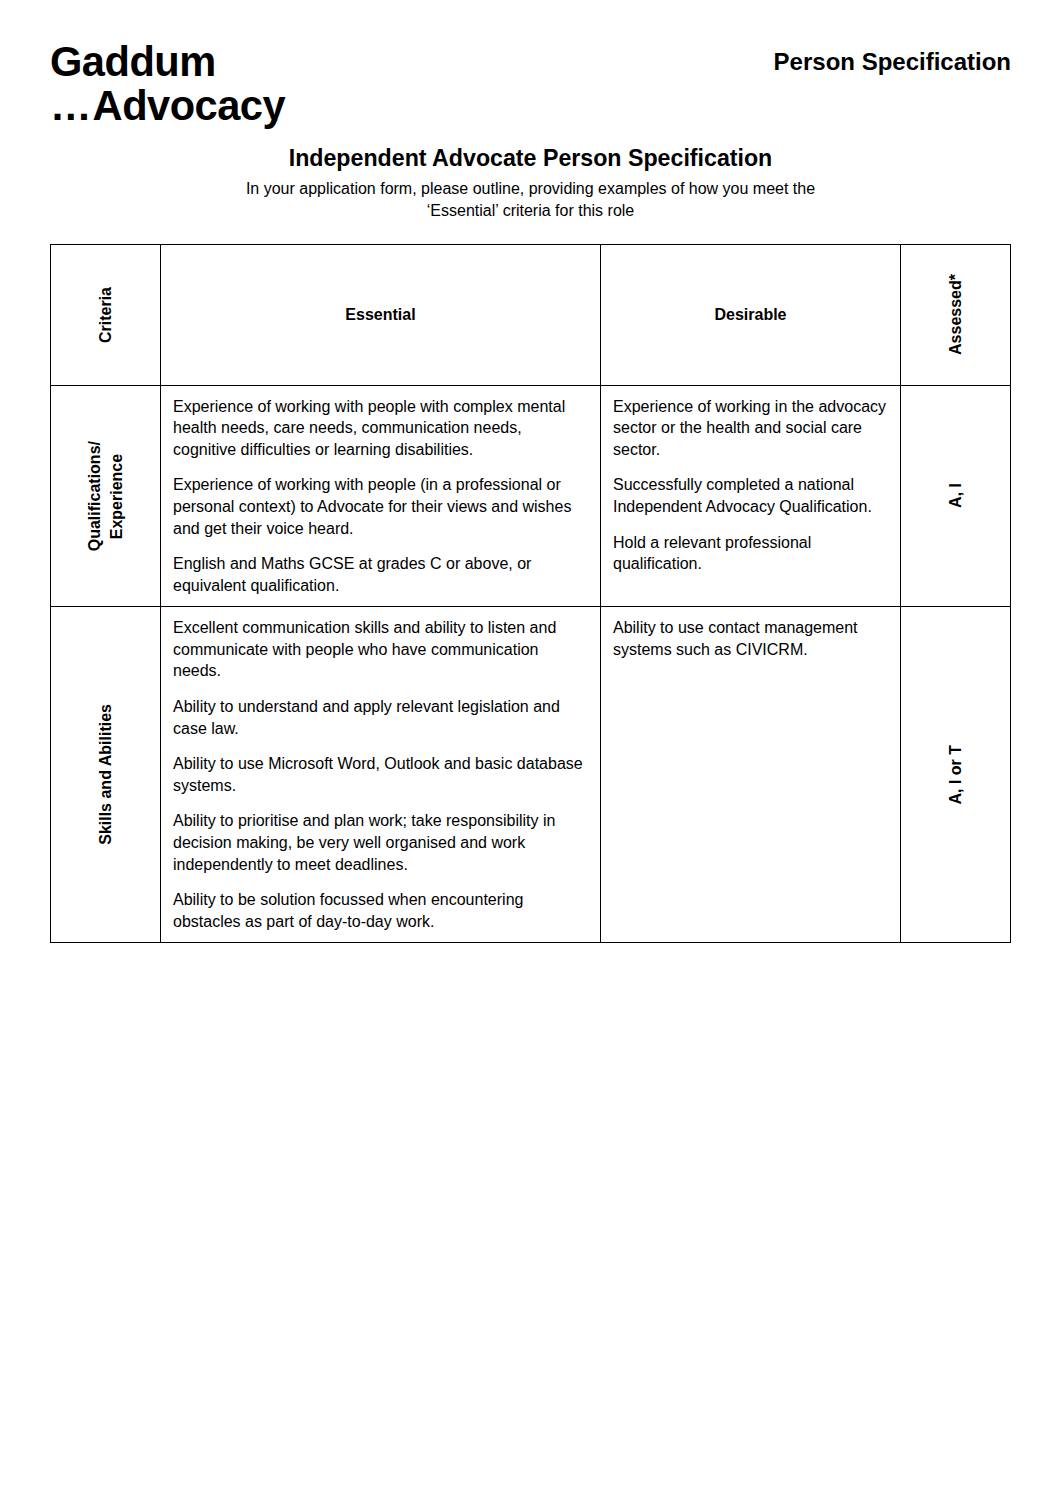Gaddum
…Advocacy
Person Specification
Independent Advocate Person Specification
In your application form, please outline, providing examples of how you meet the ‘Essential’ criteria for this role
| Criteria | Essential | Desirable | Assessed* |
| --- | --- | --- | --- |
| Qualifications/ Experience | Experience of working with people with complex mental health needs, care needs, communication needs, cognitive difficulties or learning disabilities. Experience of working with people (in a professional or personal context) to Advocate for their views and wishes and get their voice heard. English and Maths GCSE at grades C or above, or equivalent qualification. | Experience of working in the advocacy sector or the health and social care sector. Successfully completed a national Independent Advocacy Qualification. Hold a relevant professional qualification. | A, I |
| Skills and Abilities | Excellent communication skills and ability to listen and communicate with people who have communication needs. Ability to understand and apply relevant legislation and case law. Ability to use Microsoft Word, Outlook and basic database systems. Ability to prioritise and plan work; take responsibility in decision making, be very well organised and work independently to meet deadlines. Ability to be solution focussed when encountering obstacles as part of day-to-day work. | Ability to use contact management systems such as CIVICRM. | A, I or T |